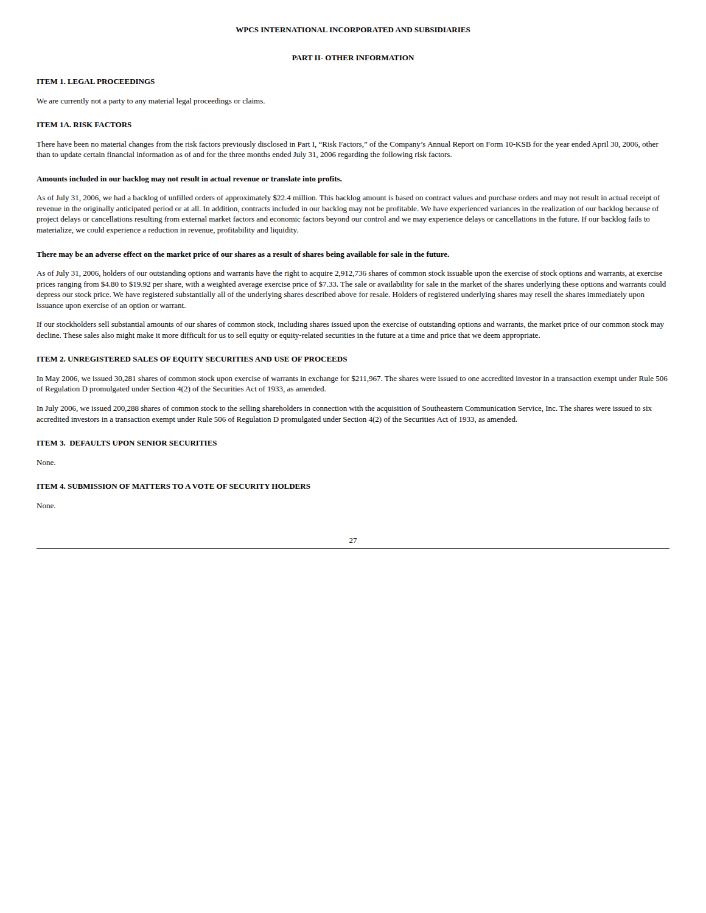WPCS INTERNATIONAL INCORPORATED AND SUBSIDIARIES
PART II- OTHER INFORMATION
ITEM 1. LEGAL PROCEEDINGS
We are currently not a party to any material legal proceedings or claims.
ITEM 1A. RISK FACTORS
There have been no material changes from the risk factors previously disclosed in Part I, “Risk Factors,” of the Company’s Annual Report on Form 10-KSB for the year ended April 30, 2006, other than to update certain financial information as of and for the three months ended July 31, 2006 regarding the following risk factors.
Amounts included in our backlog may not result in actual revenue or translate into profits.
As of July 31, 2006, we had a backlog of unfilled orders of approximately $22.4 million. This backlog amount is based on contract values and purchase orders and may not result in actual receipt of revenue in the originally anticipated period or at all. In addition, contracts included in our backlog may not be profitable. We have experienced variances in the realization of our backlog because of project delays or cancellations resulting from external market factors and economic factors beyond our control and we may experience delays or cancellations in the future. If our backlog fails to materialize, we could experience a reduction in revenue, profitability and liquidity.
There may be an adverse effect on the market price of our shares as a result of shares being available for sale in the future.
As of July 31, 2006, holders of our outstanding options and warrants have the right to acquire 2,912,736 shares of common stock issuable upon the exercise of stock options and warrants, at exercise prices ranging from $4.80 to $19.92 per share, with a weighted average exercise price of $7.33. The sale or availability for sale in the market of the shares underlying these options and warrants could depress our stock price. We have registered substantially all of the underlying shares described above for resale. Holders of registered underlying shares may resell the shares immediately upon issuance upon exercise of an option or warrant.
If our stockholders sell substantial amounts of our shares of common stock, including shares issued upon the exercise of outstanding options and warrants, the market price of our common stock may decline. These sales also might make it more difficult for us to sell equity or equity-related securities in the future at a time and price that we deem appropriate.
ITEM 2. UNREGISTERED SALES OF EQUITY SECURITIES AND USE OF PROCEEDS
In May 2006, we issued 30,281 shares of common stock upon exercise of warrants in exchange for $211,967. The shares were issued to one accredited investor in a transaction exempt under Rule 506 of Regulation D promulgated under Section 4(2) of the Securities Act of 1933, as amended.
In July 2006, we issued 200,288 shares of common stock to the selling shareholders in connection with the acquisition of Southeastern Communication Service, Inc. The shares were issued to six accredited investors in a transaction exempt under Rule 506 of Regulation D promulgated under Section 4(2) of the Securities Act of 1933, as amended.
ITEM 3. DEFAULTS UPON SENIOR SECURITIES
None.
ITEM 4. SUBMISSION OF MATTERS TO A VOTE OF SECURITY HOLDERS
None.
27